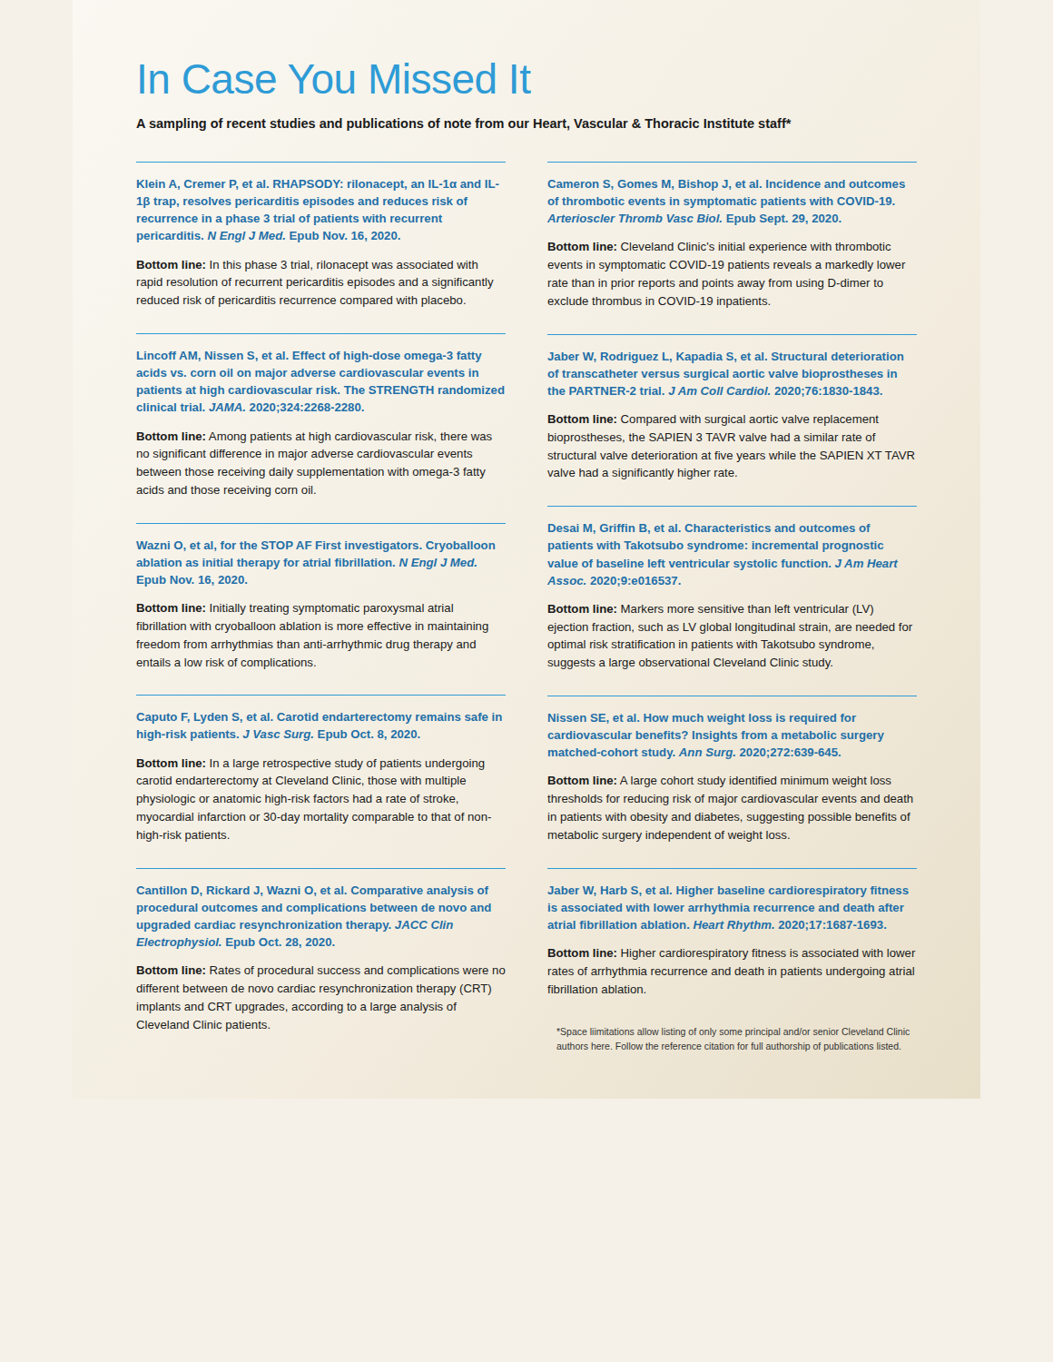In Case You Missed It
A sampling of recent studies and publications of note from our Heart, Vascular & Thoracic Institute staff*
Klein A, Cremer P, et al. RHAPSODY: rilonacept, an IL-1α and IL-1β trap, resolves pericarditis episodes and reduces risk of recurrence in a phase 3 trial of patients with recurrent pericarditis. N Engl J Med. Epub Nov. 16, 2020.
Bottom line: In this phase 3 trial, rilonacept was associated with rapid resolution of recurrent pericarditis episodes and a significantly reduced risk of pericarditis recurrence compared with placebo.
Lincoff AM, Nissen S, et al. Effect of high-dose omega-3 fatty acids vs. corn oil on major adverse cardiovascular events in patients at high cardiovascular risk. The STRENGTH randomized clinical trial. JAMA. 2020;324:2268-2280.
Bottom line: Among patients at high cardiovascular risk, there was no significant difference in major adverse cardiovascular events between those receiving daily supplementation with omega-3 fatty acids and those receiving corn oil.
Wazni O, et al, for the STOP AF First investigators. Cryoballoon ablation as initial therapy for atrial fibrillation. N Engl J Med. Epub Nov. 16, 2020.
Bottom line: Initially treating symptomatic paroxysmal atrial fibrillation with cryoballoon ablation is more effective in maintaining freedom from arrhythmias than anti-arrhythmic drug therapy and entails a low risk of complications.
Caputo F, Lyden S, et al. Carotid endarterectomy remains safe in high-risk patients. J Vasc Surg. Epub Oct. 8, 2020.
Bottom line: In a large retrospective study of patients undergoing carotid endarterectomy at Cleveland Clinic, those with multiple physiologic or anatomic high-risk factors had a rate of stroke, myocardial infarction or 30-day mortality comparable to that of non-high-risk patients.
Cantillon D, Rickard J, Wazni O, et al. Comparative analysis of procedural outcomes and complications between de novo and upgraded cardiac resynchronization therapy. JACC Clin Electrophysiol. Epub Oct. 28, 2020.
Bottom line: Rates of procedural success and complications were no different between de novo cardiac resynchronization therapy (CRT) implants and CRT upgrades, according to a large analysis of Cleveland Clinic patients.
Cameron S, Gomes M, Bishop J, et al. Incidence and outcomes of thrombotic events in symptomatic patients with COVID-19. Arterioscler Thromb Vasc Biol. Epub Sept. 29, 2020.
Bottom line: Cleveland Clinic's initial experience with thrombotic events in symptomatic COVID-19 patients reveals a markedly lower rate than in prior reports and points away from using D-dimer to exclude thrombus in COVID-19 inpatients.
Jaber W, Rodriguez L, Kapadia S, et al. Structural deterioration of transcatheter versus surgical aortic valve bioprostheses in the PARTNER-2 trial. J Am Coll Cardiol. 2020;76:1830-1843.
Bottom line: Compared with surgical aortic valve replacement bioprostheses, the SAPIEN 3 TAVR valve had a similar rate of structural valve deterioration at five years while the SAPIEN XT TAVR valve had a significantly higher rate.
Desai M, Griffin B, et al. Characteristics and outcomes of patients with Takotsubo syndrome: incremental prognostic value of baseline left ventricular systolic function. J Am Heart Assoc. 2020;9:e016537.
Bottom line: Markers more sensitive than left ventricular (LV) ejection fraction, such as LV global longitudinal strain, are needed for optimal risk stratification in patients with Takotsubo syndrome, suggests a large observational Cleveland Clinic study.
Nissen SE, et al. How much weight loss is required for cardiovascular benefits? Insights from a metabolic surgery matched-cohort study. Ann Surg. 2020;272:639-645.
Bottom line: A large cohort study identified minimum weight loss thresholds for reducing risk of major cardiovascular events and death in patients with obesity and diabetes, suggesting possible benefits of metabolic surgery independent of weight loss.
Jaber W, Harb S, et al. Higher baseline cardiorespiratory fitness is associated with lower arrhythmia recurrence and death after atrial fibrillation ablation. Heart Rhythm. 2020;17:1687-1693.
Bottom line: Higher cardiorespiratory fitness is associated with lower rates of arrhythmia recurrence and death in patients undergoing atrial fibrillation ablation.
*Space liimitations allow listing of only some principal and/or senior Cleveland Clinic authors here. Follow the reference citation for full authorship of publications listed.